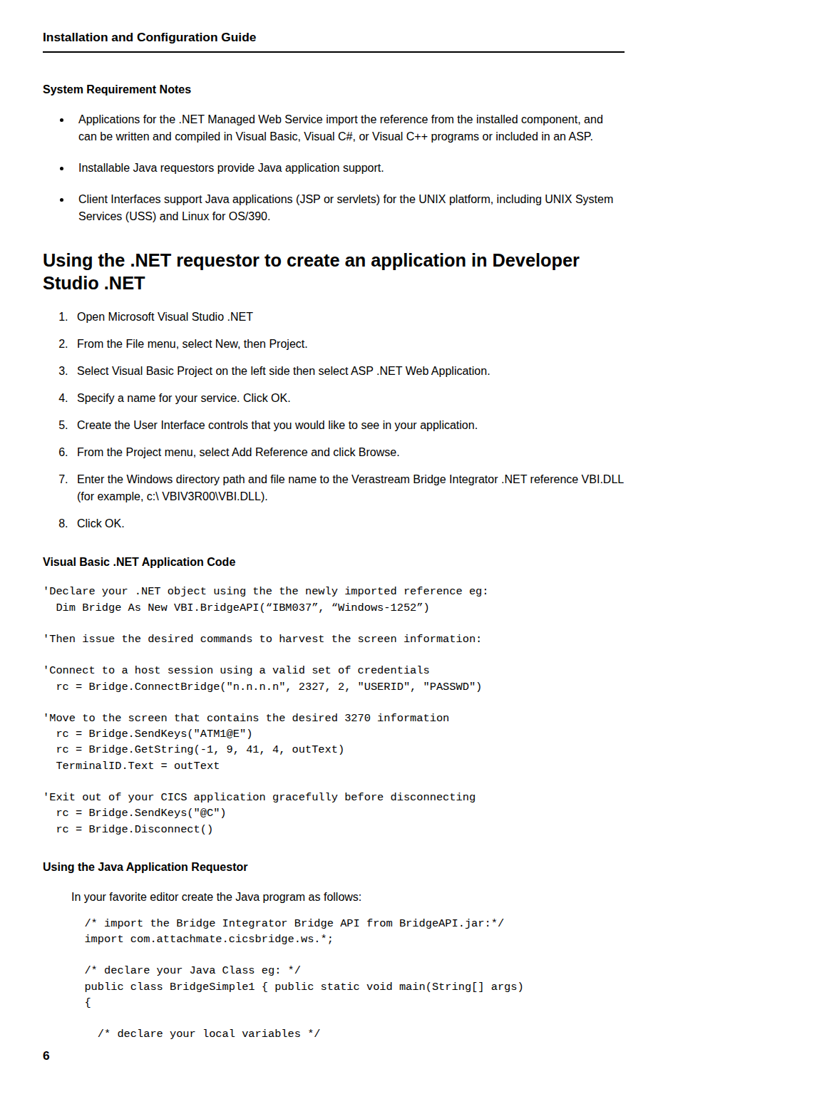Installation and Configuration Guide
System Requirement Notes
Applications for the .NET Managed Web Service import the reference from the installed component, and can be written and compiled in Visual Basic, Visual C#, or Visual C++ programs or included in an ASP.
Installable Java requestors provide Java application support.
Client Interfaces support Java applications (JSP or servlets) for the UNIX platform, including UNIX System Services (USS) and Linux for OS/390.
Using the .NET requestor to create an application in Developer Studio .NET
Open Microsoft Visual Studio .NET
From the File menu, select New, then Project.
Select Visual Basic Project on the left side then select ASP .NET Web Application.
Specify a name for your service. Click OK.
Create the User Interface controls that you would like to see in your application.
From the Project menu, select Add Reference and click Browse.
Enter the Windows directory path and file name to the Verastream Bridge Integrator .NET reference VBI.DLL (for example, c:\ VBIV3R00\VBI.DLL).
Click OK.
Visual Basic .NET Application Code
'Declare your .NET object using the the newly imported reference eg:
  Dim Bridge As New VBI.BridgeAPI(“IBM037”, “Windows-1252”)

'Then issue the desired commands to harvest the screen information:

'Connect to a host session using a valid set of credentials
  rc = Bridge.ConnectBridge("n.n.n.n", 2327, 2, "USERID", "PASSWD")

'Move to the screen that contains the desired 3270 information
  rc = Bridge.SendKeys("ATM1@E")
  rc = Bridge.GetString(-1, 9, 41, 4, outText)
  TerminalID.Text = outText

'Exit out of your CICS application gracefully before disconnecting
  rc = Bridge.SendKeys("@C")
  rc = Bridge.Disconnect()
Using the Java Application Requestor
In your favorite editor create the Java program as follows:
  /* import the Bridge Integrator Bridge API from BridgeAPI.jar:*/
  import com.attachmate.cicsbridge.ws.*;

  /* declare your Java Class eg: */
  public class BridgeSimple1 { public static void main(String[] args)
  {

    /* declare your local variables */
6